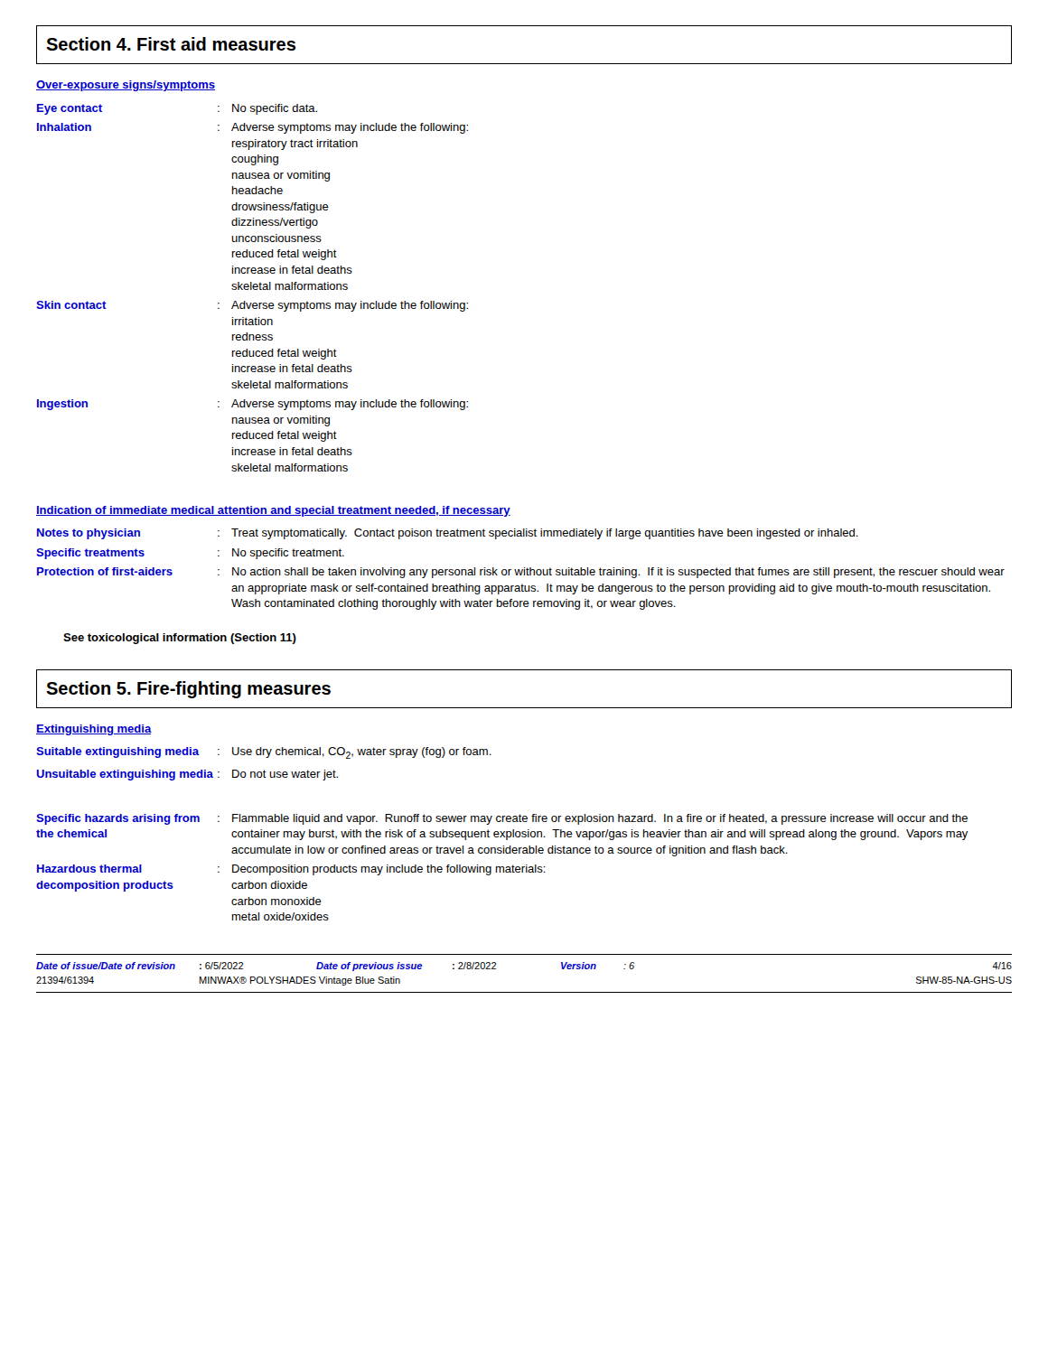Section 4. First aid measures
Over-exposure signs/symptoms
| Eye contact | : | No specific data. |
| Inhalation | : | Adverse symptoms may include the following: respiratory tract irritation coughing nausea or vomiting headache drowsiness/fatigue dizziness/vertigo unconsciousness reduced fetal weight increase in fetal deaths skeletal malformations |
| Skin contact | : | Adverse symptoms may include the following: irritation redness reduced fetal weight increase in fetal deaths skeletal malformations |
| Ingestion | : | Adverse symptoms may include the following: nausea or vomiting reduced fetal weight increase in fetal deaths skeletal malformations |
Indication of immediate medical attention and special treatment needed, if necessary
| Notes to physician | : | Treat symptomatically. Contact poison treatment specialist immediately if large quantities have been ingested or inhaled. |
| Specific treatments | : | No specific treatment. |
| Protection of first-aiders | : | No action shall be taken involving any personal risk or without suitable training. If it is suspected that fumes are still present, the rescuer should wear an appropriate mask or self-contained breathing apparatus. It may be dangerous to the person providing aid to give mouth-to-mouth resuscitation. Wash contaminated clothing thoroughly with water before removing it, or wear gloves. |
See toxicological information (Section 11)
Section 5. Fire-fighting measures
Extinguishing media
| Suitable extinguishing media | : | Use dry chemical, CO 2 , water spray (fog) or foam. |
| Unsuitable extinguishing media | : | Do not use water jet. |
| Specific hazards arising from the chemical | : | Flammable liquid and vapor. Runoff to sewer may create fire or explosion hazard. In a fire or if heated, a pressure increase will occur and the container may burst, with the risk of a subsequent explosion. The vapor/gas is heavier than air and will spread along the ground. Vapors may accumulate in low or confined areas or travel a considerable distance to a source of ignition and flash back. |
| Hazardous thermal decomposition products | : | Decomposition products may include the following materials: carbon dioxide carbon monoxide metal oxide/oxides |
| Date of issue/Date of revision | : 6/5/2022 | Date of previous issue | : 2/8/2022 | Version | : 6 | 4/16 |
| 21394/61394 | MINWAX® POLYSHADES Vintage Blue Satin | SHW-85-NA-GHS-US |